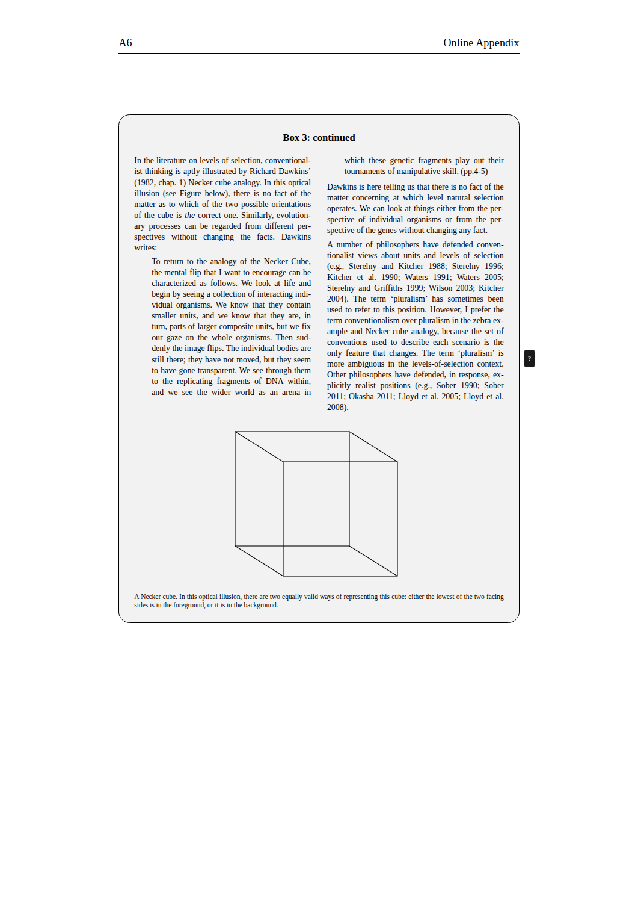A6 Online Appendix
?
Box 3: continued
In the literature on levels of selection, conventionalist thinking is aptly illustrated by Richard Dawkins’ (1982, chap. 1) Necker cube analogy. In this optical illusion (see Figure below), there is no fact of the matter as to which of the two possible orientations of the cube is the correct one. Similarly, evolutionary processes can be regarded from different perspectives without changing the facts. Dawkins writes:
To return to the analogy of the Necker Cube, the mental flip that I want to encourage can be characterized as follows. We look at life and begin by seeing a collection of interacting individual organisms. We know that they contain smaller units, and we know that they are, in turn, parts of larger composite units, but we fix our gaze on the whole organisms. Then suddenly the image flips. The individual bodies are still there; they have not moved, but they seem to have gone transparent. We see through them to the replicating fragments of DNA within, and we see the wider world as an arena in which these genetic fragments play out their tournaments of manipulative skill. (pp.4-5)
Dawkins is here telling us that there is no fact of the matter concerning at which level natural selection operates. We can look at things either from the perspective of individual organisms or from the perspective of the genes without changing any fact.
A number of philosophers have defended conventionalist views about units and levels of selection (e.g., Sterelny and Kitcher 1988; Sterelny 1996; Kitcher et al. 1990; Waters 1991; Waters 2005; Sterelny and Griffiths 1999; Wilson 2003; Kitcher 2004). The term ‘pluralism’ has sometimes been used to refer to this position. However, I prefer the term conventionalism over pluralism in the zebra example and Necker cube analogy, because the set of conventions used to describe each scenario is the only feature that changes. The term ‘pluralism’ is more ambiguous in the levels-of-selection context. Other philosophers have defended, in response, explicitly realist positions (e.g., Sober 1990; Sober 2011; Okasha 2011; Lloyd et al. 2005; Lloyd et al. 2008).
A Necker cube. In this optical illusion, there are two equally valid ways of representing this cube: either the lowest of the two facing sides is in the foreground, or it is in the background.